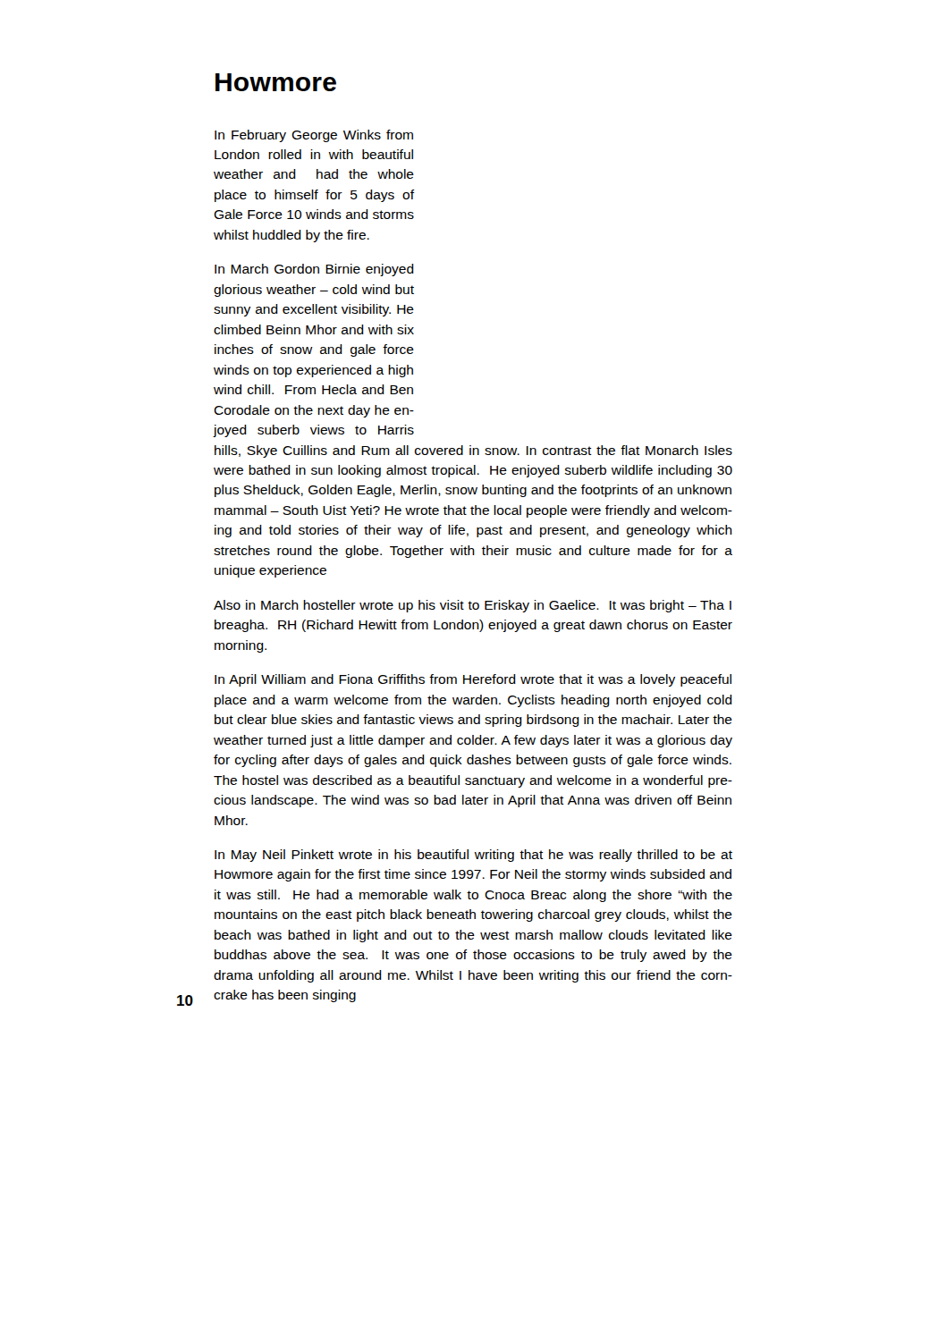Howmore
In February George Winks from London rolled in with beautiful weather and had the whole place to himself for 5 days of Gale Force 10 winds and storms whilst huddled by the fire.
In March Gordon Birnie enjoyed glorious weather – cold wind but sunny and excellent visibility. He climbed Beinn Mhor and with six inches of snow and gale force winds on top experienced a high wind chill. From Hecla and Ben Corodale on the next day he enjoyed suberb views to Harris hills, Skye Cuillins and Rum all covered in snow. In contrast the flat Monarch Isles were bathed in sun looking almost tropical. He enjoyed suberb wildlife including 30 plus Shelduck, Golden Eagle, Merlin, snow bunting and the footprints of an unknown mammal – South Uist Yeti? He wrote that the local people were friendly and welcoming and told stories of their way of life, past and present, and geneology which stretches round the globe. Together with their music and culture made for for a unique experience
Also in March hosteller wrote up his visit to Eriskay in Gaelice. It was bright – Tha I breagha. RH (Richard Hewitt from London) enjoyed a great dawn chorus on Easter morning.
In April William and Fiona Griffiths from Hereford wrote that it was a lovely peaceful place and a warm welcome from the warden. Cyclists heading north enjoyed cold but clear blue skies and fantastic views and spring birdsong in the machair. Later the weather turned just a little damper and colder. A few days later it was a glorious day for cycling after days of gales and quick dashes between gusts of gale force winds. The hostel was described as a beautiful sanctuary and welcome in a wonderful precious landscape. The wind was so bad later in April that Anna was driven off Beinn Mhor.
In May Neil Pinkett wrote in his beautiful writing that he was really thrilled to be at Howmore again for the first time since 1997. For Neil the stormy winds subsided and it was still. He had a memorable walk to Cnoca Breac along the shore “with the mountains on the east pitch black beneath towering charcoal grey clouds, whilst the beach was bathed in light and out to the west marsh mallow clouds levitated like buddhas above the sea. It was one of those occasions to be truly awed by the drama unfolding all around me. Whilst I have been writing this our friend the corncrake has been singing
10